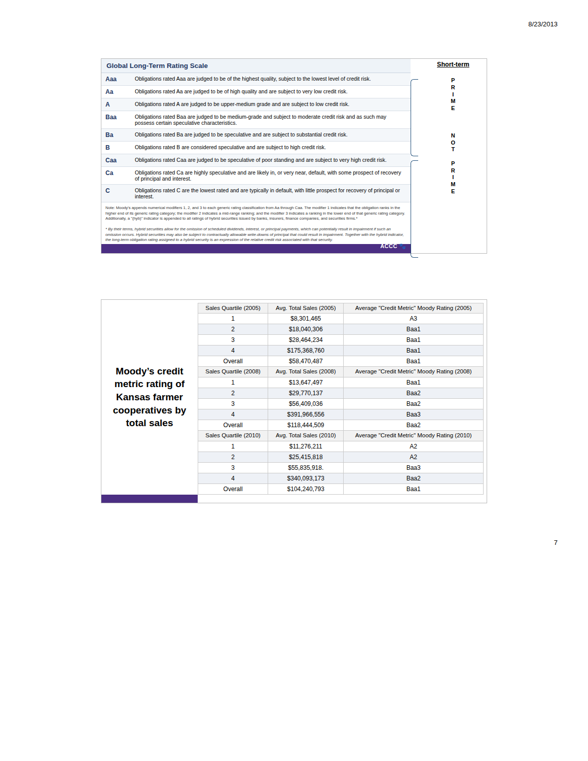8/23/2013
Global Long-Term Rating Scale
| Aaa | Obligations rated Aaa are judged to be of the highest quality, subject to the lowest level of credit risk. |
| Aa | Obligations rated Aa are judged to be of high quality and are subject to very low credit risk. |
| A | Obligations rated A are judged to be upper-medium grade and are subject to low credit risk. |
| Baa | Obligations rated Baa are judged to be medium-grade and subject to moderate credit risk and as such may possess certain speculative characteristics. |
| Ba | Obligations rated Ba are judged to be speculative and are subject to substantial credit risk. |
| B | Obligations rated B are considered speculative and are subject to high credit risk. |
| Caa | Obligations rated Caa are judged to be speculative of poor standing and are subject to very high credit risk. |
| Ca | Obligations rated Ca are highly speculative and are likely in, or very near, default, with some prospect of recovery of principal and interest. |
| C | Obligations rated C are the lowest rated and are typically in default, with little prospect for recovery of principal or interest. |
Note: Moody's appends numerical modifiers 1, 2, and 3 to each generic rating classification from Aa through Caa. The modifier 1 indicates that the obligation ranks in the higher end of its generic rating category; the modifier 2 indicates a mid-range ranking; and the modifier 3 indicates a ranking in the lower end of that generic rating category. Additionally, a "(hyb)" indicator is appended to all ratings of hybrid securities issued by banks, insurers, finance companies, and securities firms.*
* By their terms, hybrid securities allow for the omission of scheduled dividends, interest, or principal payments, which can potentially result in impairment if such an omission occurs. Hybrid securities may also be subject to contractually allowable write-downs of principal that could result in impairment. Together with the hybrid indicator, the long-term obligation rating assigned to a hybrid security is an expression of the relative credit risk associated with that security.
ACCC 🐾
Short-term
P
R
I
M
E
N
O
T
P
R
I
M
E
Moody’s credit metric rating of Kansas farmer cooperatives by total sales
| Sales Quartile (2005) | Avg. Total Sales (2005) | Average "Credit Metric" Moody Rating (2005) |
| --- | --- | --- |
| 1 | $8,301,465 | A3 |
| 2 | $18,040,306 | Baa1 |
| 3 | $28,464,234 | Baa1 |
| 4 | $175,368,760 | Baa1 |
| Overall | $58,470,487 | Baa1 |
| Sales Quartile (2008) | Avg. Total Sales (2008) | Average "Credit Metric" Moody Rating (2008) |
| 1 | $13,647,497 | Baa1 |
| 2 | $29,770,137 | Baa2 |
| 3 | $56,409,036 | Baa2 |
| 4 | $391,966,556 | Baa3 |
| Overall | $118,444,509 | Baa2 |
| Sales Quartile (2010) | Avg. Total Sales (2010) | Average "Credit Metric" Moody Rating (2010) |
| 1 | $11,276,211 | A2 |
| 2 | $25,415,818 | A2 |
| 3 | $55,835,918. | Baa3 |
| 4 | $340,093,173 | Baa2 |
| Overall | $104,240,793 | Baa1 |
7